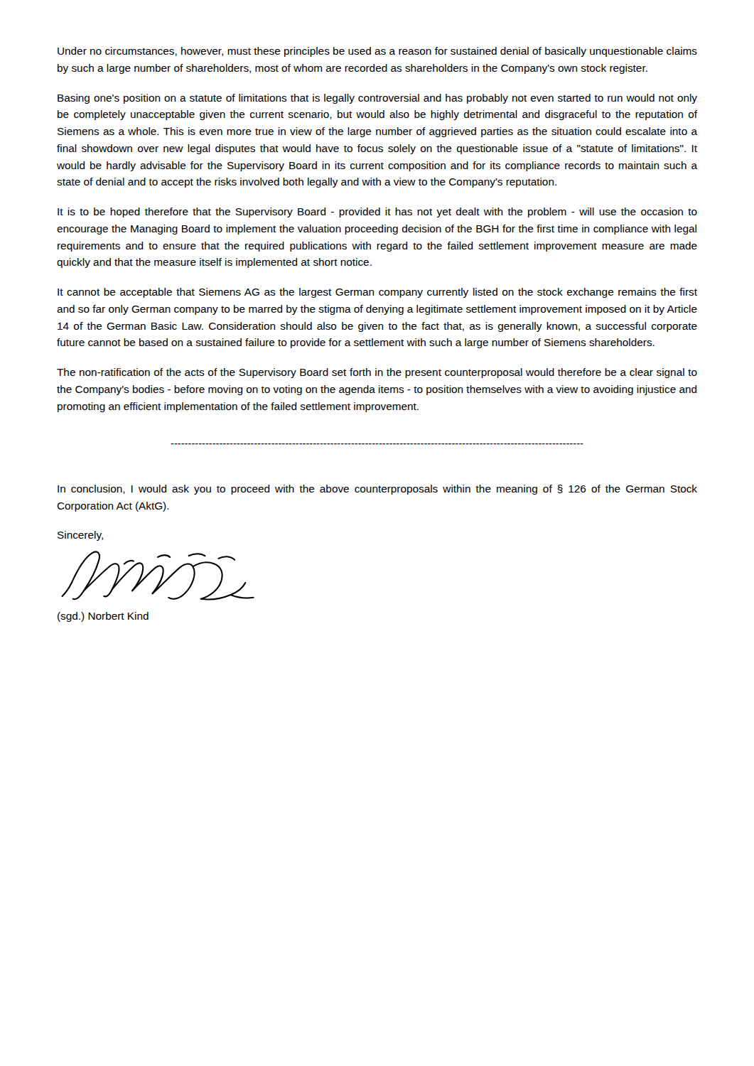Under no circumstances, however, must these principles be used as a reason for sustained denial of basically unquestionable claims by such a large number of shareholders, most of whom are recorded as shareholders in the Company's own stock register.
Basing one's position on a statute of limitations that is legally controversial and has probably not even started to run would not only be completely unacceptable given the current scenario, but would also be highly detrimental and disgraceful to the reputation of Siemens as a whole. This is even more true in view of the large number of aggrieved parties as the situation could escalate into a final showdown over new legal disputes that would have to focus solely on the questionable issue of a "statute of limitations". It would be hardly advisable for the Supervisory Board in its current composition and for its compliance records to maintain such a state of denial and to accept the risks involved both legally and with a view to the Company's reputation.
It is to be hoped therefore that the Supervisory Board - provided it has not yet dealt with the problem - will use the occasion to encourage the Managing Board to implement the valuation proceeding decision of the BGH for the first time in compliance with legal requirements and to ensure that the required publications with regard to the failed settlement improvement measure are made quickly and that the measure itself is implemented at short notice.
It cannot be acceptable that Siemens AG as the largest German company currently listed on the stock exchange remains the first and so far only German company to be marred by the stigma of denying a legitimate settlement improvement imposed on it by Article 14 of the German Basic Law. Consideration should also be given to the fact that, as is generally known, a successful corporate future cannot be based on a sustained failure to provide for a settlement with such a large number of Siemens shareholders.
The non-ratification of the acts of the Supervisory Board set forth in the present counterproposal would therefore be a clear signal to the Company's bodies - before moving on to voting on the agenda items - to position themselves with a view to avoiding injustice and promoting an efficient implementation of the failed settlement improvement.
-----------------------------------------------------------------------------------------------------------------------
In conclusion, I would ask you to proceed with the above counterproposals within the meaning of § 126 of the German Stock Corporation Act (AktG).
Sincerely,
(sgd.) Norbert Kind